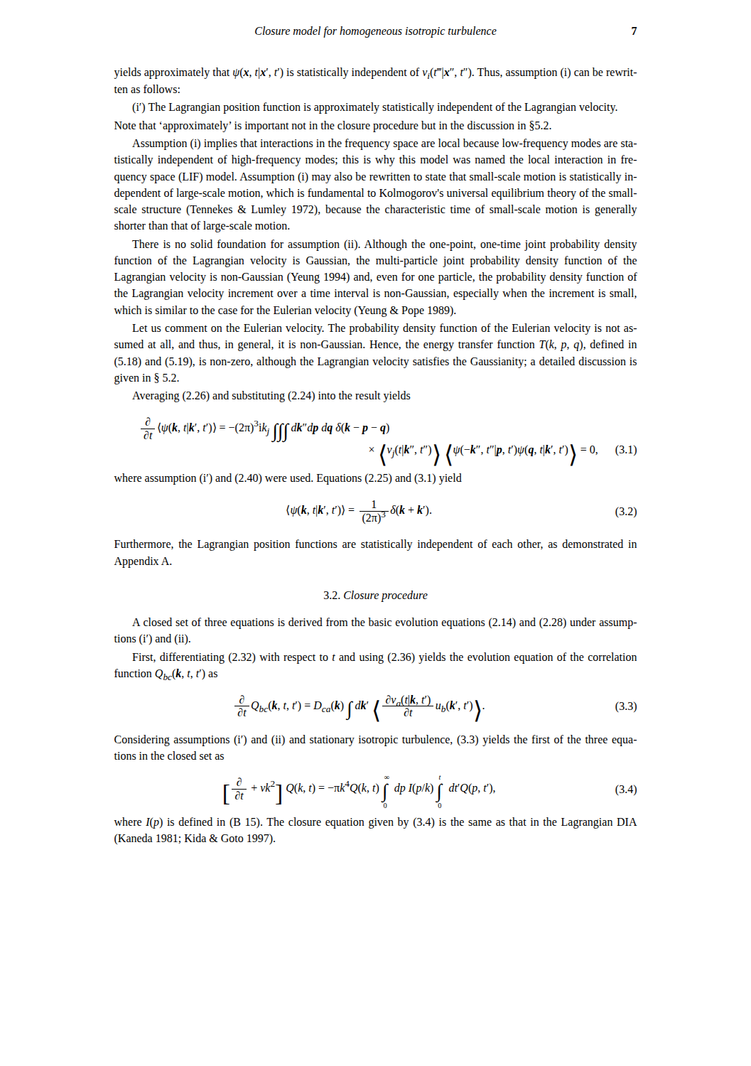Closure model for homogeneous isotropic turbulence 7
yields approximately that ψ(x, t|x′, t′) is statistically independent of vi(t‴|x″, t″). Thus, assumption (i) can be rewritten as follows:
(i′) The Lagrangian position function is approximately statistically independent of the Lagrangian velocity.
Note that ‘approximately’ is important not in the closure procedure but in the discussion in §5.2.
Assumption (i) implies that interactions in the frequency space are local because low-frequency modes are statistically independent of high-frequency modes; this is why this model was named the local interaction in frequency space (LIF) model. Assumption (i) may also be rewritten to state that small-scale motion is statistically independent of large-scale motion, which is fundamental to Kolmogorov's universal equilibrium theory of the small-scale structure (Tennekes & Lumley 1972), because the characteristic time of small-scale motion is generally shorter than that of large-scale motion.
There is no solid foundation for assumption (ii). Although the one-point, one-time joint probability density function of the Lagrangian velocity is Gaussian, the multi-particle joint probability density function of the Lagrangian velocity is non-Gaussian (Yeung 1994) and, even for one particle, the probability density function of the Lagrangian velocity increment over a time interval is non-Gaussian, especially when the increment is small, which is similar to the case for the Eulerian velocity (Yeung & Pope 1989).
Let us comment on the Eulerian velocity. The probability density function of the Eulerian velocity is not assumed at all, and thus, in general, it is non-Gaussian. Hence, the energy transfer function T(k, p, q), defined in (5.18) and (5.19), is non-zero, although the Lagrangian velocity satisfies the Gaussianity; a detailed discussion is given in § 5.2.
Averaging (2.26) and substituting (2.24) into the result yields
∂∂t⟨ψ(k, t|k′, t′)⟩ = −(2π)3ikj ∫∫∫ dk″dp dq δ(k − p − q)
× ⟨vj(t|k″, t″)⟩ ⟨ψ(−k″, t″|p, t′)ψ(q, t|k′, t′)⟩ = 0,
(3.1)
where assumption (i′) and (2.40) were used. Equations (2.25) and (3.1) yield
⟨ψ(k, t|k′, t′)⟩ = 1(2π)3 δ(k + k′).
(3.2)
Furthermore, the Lagrangian position functions are statistically independent of each other, as demonstrated in Appendix A.
3.2. Closure procedure
A closed set of three equations is derived from the basic evolution equations (2.14) and (2.28) under assumptions (i′) and (ii).
First, differentiating (2.32) with respect to t and using (2.36) yields the evolution equation of the correlation function Qbc(k, t, t′) as
∂∂t Qbc(k, t, t′) = Dca(k) ∫ dk′ ⟨∂va(t|k, t′)∂t ub(k′, t′)⟩.
(3.3)
Considering assumptions (i′) and (ii) and stationary isotropic turbulence, (3.3) yields the first of the three equations in the closed set as
[∂∂t + νk2] Q(k, t) = −πk4Q(k, t) 0∞∫ dp I(p/k) 0t∫ dt′Q(p, t′),
(3.4)
where I(p) is defined in (B 15). The closure equation given by (3.4) is the same as that in the Lagrangian DIA (Kaneda 1981; Kida & Goto 1997).